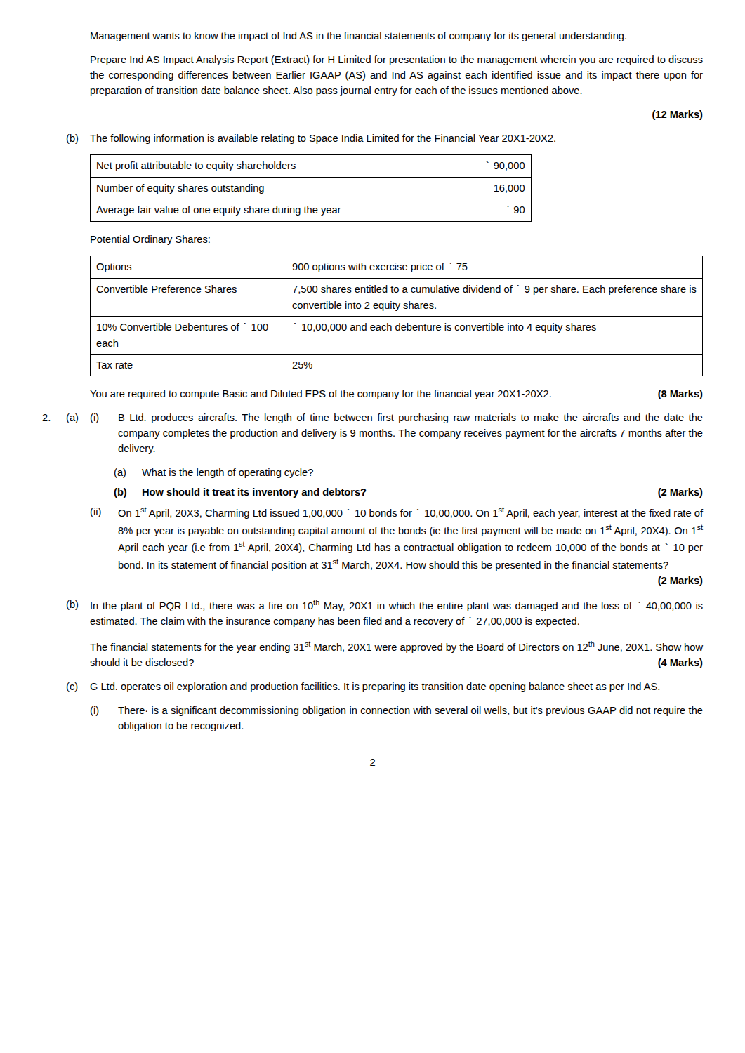Management wants to know the impact of Ind AS in the financial statements of company for its general understanding.
Prepare Ind AS Impact Analysis Report (Extract) for H Limited for presentation to the management wherein you are required to discuss the corresponding differences between Earlier IGAAP (AS) and Ind AS against each identified issue and its impact there upon for preparation of transition date balance sheet. Also pass journal entry for each of the issues mentioned above.
(12 Marks)
(b)
The following information is available relating to Space India Limited for the Financial Year 20X1-20X2.
| Net profit attributable to equity shareholders | ` 90,000 |
| Number of equity shares outstanding | 16,000 |
| Average fair value of one equity share during the year | ` 90 |
Potential Ordinary Shares:
| Options | 900 options with exercise price of ` 75 |
| Convertible Preference Shares | 7,500 shares entitled to a cumulative dividend of ` 9 per share. Each preference share is convertible into 2 equity shares. |
| 10% Convertible Debentures of ` 100 each | ` 10,00,000 and each debenture is convertible into 4 equity shares |
| Tax rate | 25% |
You are required to compute Basic and Diluted EPS of the company for the financial year 20X1-20X2. (8 Marks)
2.
(a)
(i)
B Ltd. produces aircrafts. The length of time between first purchasing raw materials to make the aircrafts and the date the company completes the production and delivery is 9 months. The company receives payment for the aircrafts 7 months after the delivery.
(a)
What is the length of operating cycle?
(b)
How should it treat its inventory and debtors? (2 Marks)
(ii)
On 1st April, 20X3, Charming Ltd issued 1,00,000 ` 10 bonds for ` 10,00,000. On 1st April, each year, interest at the fixed rate of 8% per year is payable on outstanding capital amount of the bonds (ie the first payment will be made on 1st April, 20X4). On 1st April each year (i.e from 1st April, 20X4), Charming Ltd has a contractual obligation to redeem 10,000 of the bonds at ` 10 per bond. In its statement of financial position at 31st March, 20X4. How should this be presented in the financial statements? (2 Marks)
(b)
In the plant of PQR Ltd., there was a fire on 10th May, 20X1 in which the entire plant was damaged and the loss of ` 40,00,000 is estimated. The claim with the insurance company has been filed and a recovery of ` 27,00,000 is expected.
The financial statements for the year ending 31st March, 20X1 were approved by the Board of Directors on 12th June, 20X1. Show how should it be disclosed? (4 Marks)
(c)
G Ltd. operates oil exploration and production facilities. It is preparing its transition date opening balance sheet as per Ind AS.
(i)
There· is a significant decommissioning obligation in connection with several oil wells, but it's previous GAAP did not require the obligation to be recognized.
2